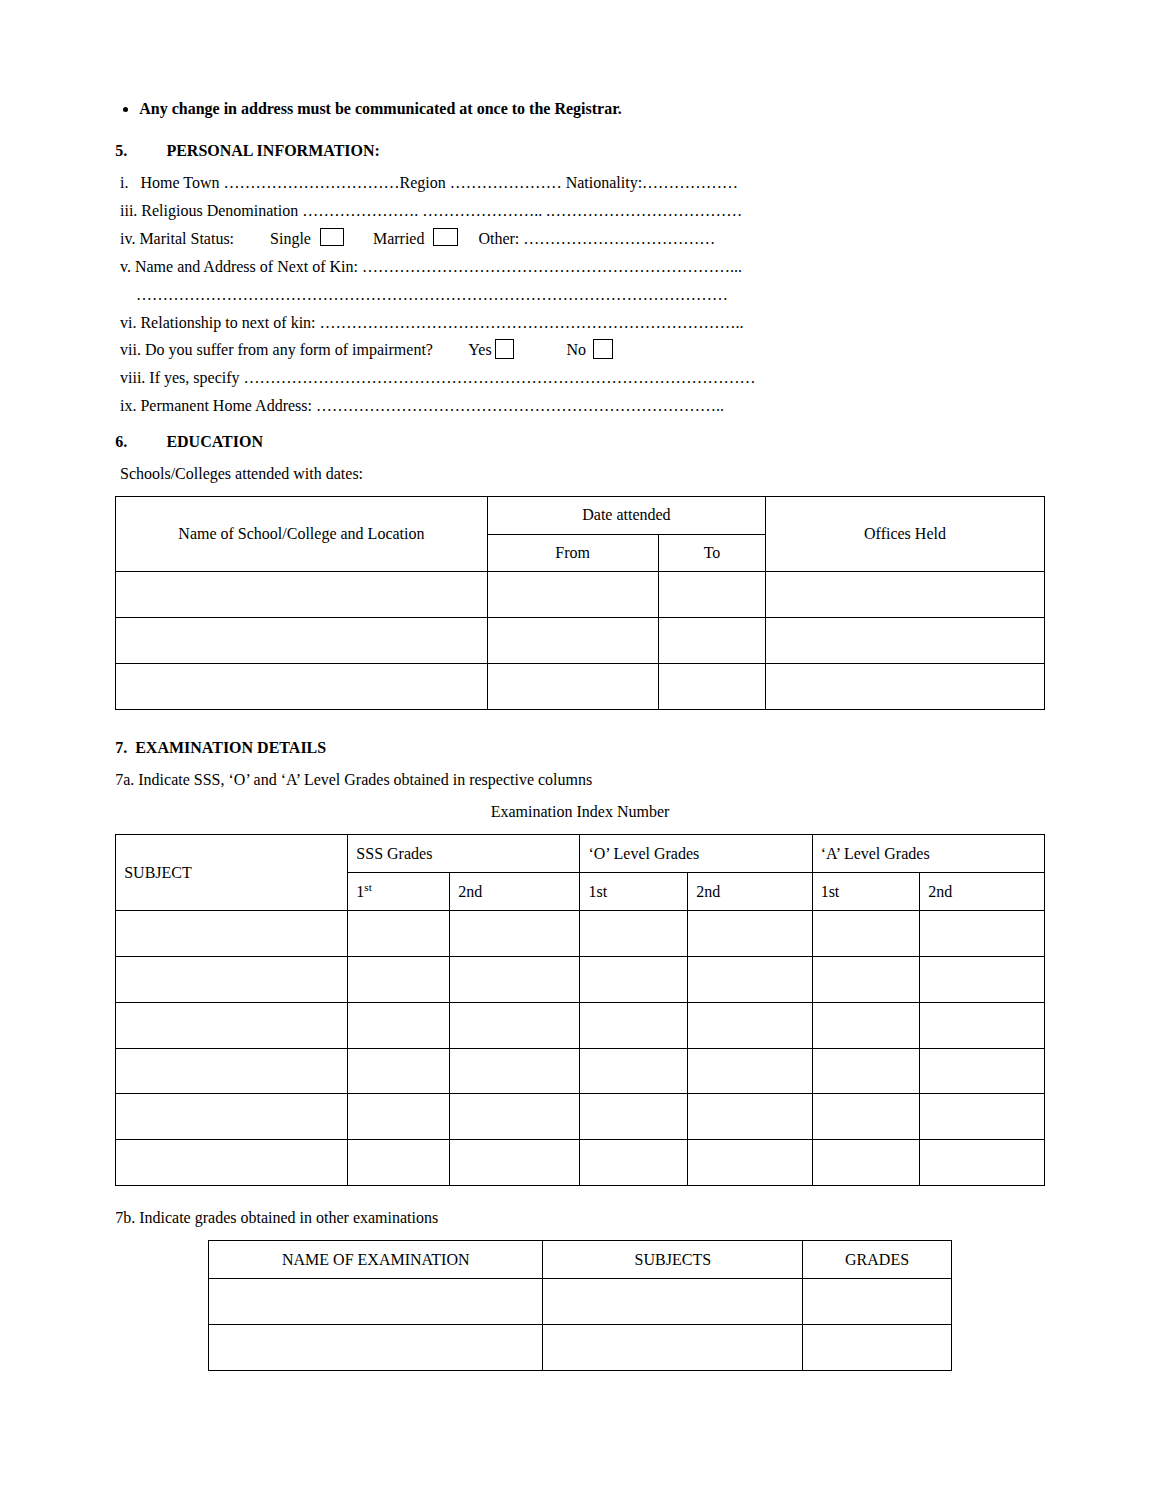Any change in address must be communicated at once to the Registrar.
5. PERSONAL INFORMATION:
i. Home Town ……………………………Region ………………… Nationality:………………
iii. Religious Denomination …………………. ………………….. .………………………………
iv. Marital Status: Single Married Other: ………………………………
v. Name and Address of Next of Kin: ……………………………………………………………...
…………………………………………………………………………………………………
vi. Relationship to next of kin: ……………………………………………………………………..
vii. Do you suffer from any form of impairment? Yes No
viii. If yes, specify ……………………………………………………………………………………
ix. Permanent Home Address: …………………………………………………………………..
6. EDUCATION
Schools/Colleges attended with dates:
| Name of School/College and Location | Date attended | Offices Held |
| From | To |
7. EXAMINATION DETAILS
7a. Indicate SSS, ‘O’ and ‘A’ Level Grades obtained in respective columns
Examination Index Number
| SUBJECT | SSS Grades | ‘O’ Level Grades | ‘A’ Level Grades |
| 1 st | 2nd | 1st | 2nd | 1st | 2nd |
7b. Indicate grades obtained in other examinations
| NAME OF EXAMINATION | SUBJECTS | GRADES |
| --- | --- | --- |